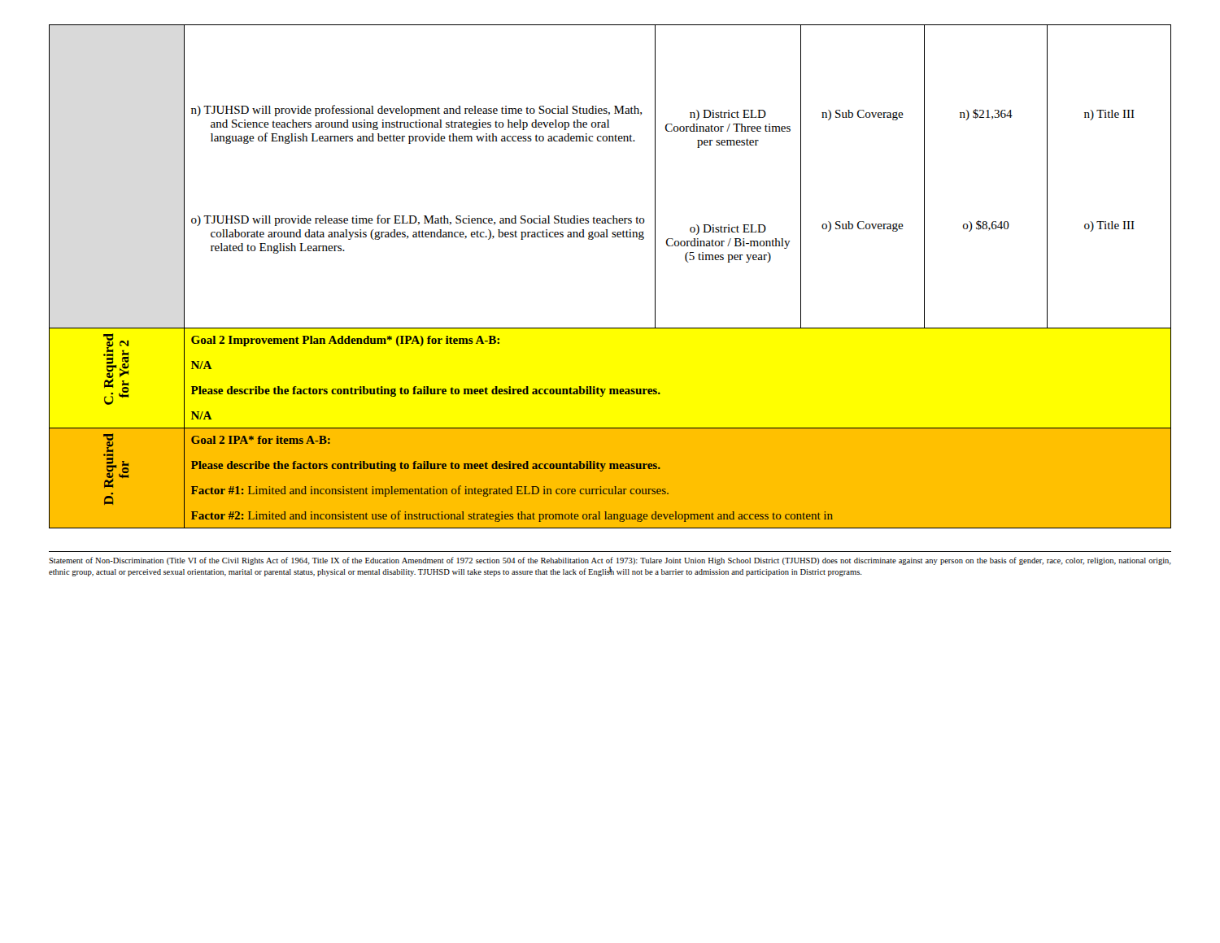| | n) TJUHSD will provide professional development and release time to Social Studies, Math, and Science teachers around using instructional strategies to help develop the oral language of English Learners and better provide them with access to academic content. o) TJUHSD will provide release time for ELD, Math, Science, and Social Studies teachers to collaborate around data analysis (grades, attendance, etc.), best practices and goal setting related to English Learners. | n) District ELD Coordinator / Three times per semester o) District ELD Coordinator / Bi-monthly (5 times per year) | n) Sub Coverage o) Sub Coverage | n) $21,364 o) $8,640 | n) Title III o) Title III |
| C. Required for Year 2 | Goal 2 Improvement Plan Addendum* (IPA) for items A-B: N/A Please describe the factors contributing to failure to meet desired accountability measures. N/A |
| D. Required for | Goal 2 IPA* for items A-B: Please describe the factors contributing to failure to meet desired accountability measures. Factor #1: Limited and inconsistent implementation of integrated ELD in core curricular courses. Factor #2: Limited and inconsistent use of instructional strategies that promote oral language development and access to content in |
1 Statement of Non-Discrimination (Title VI of the Civil Rights Act of 1964, Title IX of the Education Amendment of 1972 section 504 of the Rehabilitation Act of 1973): Tulare Joint Union High School District (TJUHSD) does not discriminate against any person on the basis of gender, race, color, religion, national origin, ethnic group, actual or perceived sexual orientation, marital or parental status, physical or mental disability. TJUHSD will take steps to assure that the lack of English will not be a barrier to admission and participation in District programs.